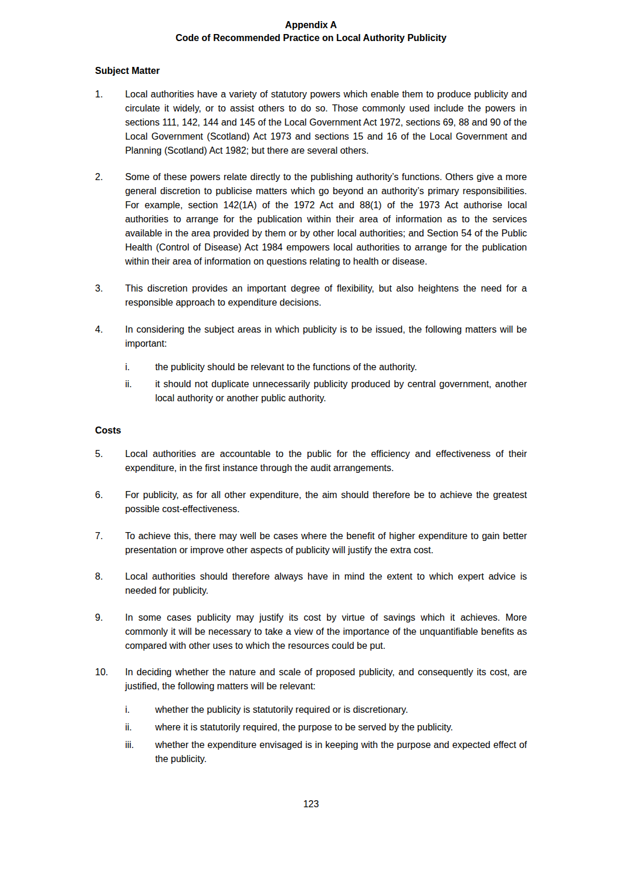Appendix A
Code of Recommended Practice on Local Authority Publicity
Subject Matter
1. Local authorities have a variety of statutory powers which enable them to produce publicity and circulate it widely, or to assist others to do so. Those commonly used include the powers in sections 111, 142, 144 and 145 of the Local Government Act 1972, sections 69, 88 and 90 of the Local Government (Scotland) Act 1973 and sections 15 and 16 of the Local Government and Planning (Scotland) Act 1982; but there are several others.
2. Some of these powers relate directly to the publishing authority’s functions. Others give a more general discretion to publicise matters which go beyond an authority’s primary responsibilities. For example, section 142(1A) of the 1972 Act and 88(1) of the 1973 Act authorise local authorities to arrange for the publication within their area of information as to the services available in the area provided by them or by other local authorities; and Section 54 of the Public Health (Control of Disease) Act 1984 empowers local authorities to arrange for the publication within their area of information on questions relating to health or disease.
3. This discretion provides an important degree of flexibility, but also heightens the need for a responsible approach to expenditure decisions.
4. In considering the subject areas in which publicity is to be issued, the following matters will be important:
i. the publicity should be relevant to the functions of the authority.
ii. it should not duplicate unnecessarily publicity produced by central government, another local authority or another public authority.
Costs
5. Local authorities are accountable to the public for the efficiency and effectiveness of their expenditure, in the first instance through the audit arrangements.
6. For publicity, as for all other expenditure, the aim should therefore be to achieve the greatest possible cost-effectiveness.
7. To achieve this, there may well be cases where the benefit of higher expenditure to gain better presentation or improve other aspects of publicity will justify the extra cost.
8. Local authorities should therefore always have in mind the extent to which expert advice is needed for publicity.
9. In some cases publicity may justify its cost by virtue of savings which it achieves. More commonly it will be necessary to take a view of the importance of the unquantifiable benefits as compared with other uses to which the resources could be put.
10. In deciding whether the nature and scale of proposed publicity, and consequently its cost, are justified, the following matters will be relevant:
i. whether the publicity is statutorily required or is discretionary.
ii. where it is statutorily required, the purpose to be served by the publicity.
iii. whether the expenditure envisaged is in keeping with the purpose and expected effect of the publicity.
123